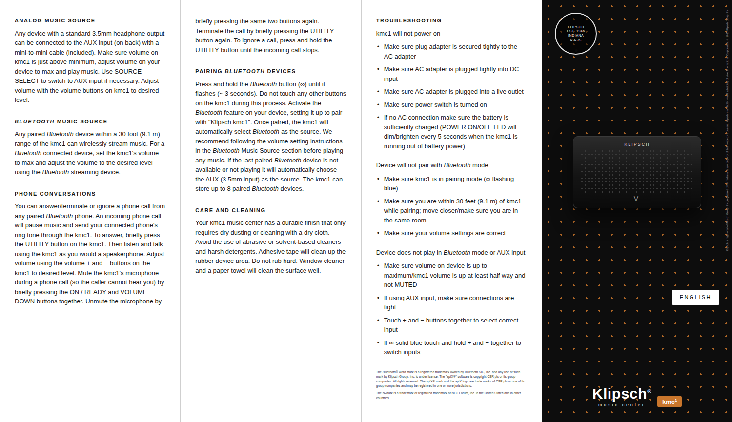Analog Music Source
Any device with a standard 3.5mm headphone output can be connected to the AUX input (on back) with a mini-to-mini cable (included). Make sure volume on kmc1 is just above minimum, adjust volume on your device to max and play music. Use SOURCE SELECT to switch to AUX input if necessary. Adjust volume with the volume buttons on kmc1 to desired level.
Bluetooth Music Source
Any paired Bluetooth device within a 30 foot (9.1 m) range of the kmc1 can wirelessly stream music. For a Bluetooth connected device, set the kmc1's volume to max and adjust the volume to the desired level using the Bluetooth streaming device.
Phone Conversations
You can answer/terminate or ignore a phone call from any paired Bluetooth phone. An incoming phone call will pause music and send your connected phone's ring tone through the kmc1. To answer, briefly press the UTILITY button on the kmc1. Then listen and talk using the kmc1 as you would a speakerphone. Adjust volume using the volume + and − buttons on the kmc1 to desired level. Mute the kmc1's microphone during a phone call (so the caller cannot hear you) by briefly pressing the ON / READY and VOLUME DOWN buttons together. Unmute the microphone by
briefly pressing the same two buttons again. Terminate the call by briefly pressing the UTILITY button again. To ignore a call, press and hold the UTILITY button until the incoming call stops.
Pairing Bluetooth Devices
Press and hold the Bluetooth button (∞) until it flashes (~ 3 seconds). Do not touch any other buttons on the kmc1 during this process. Activate the Bluetooth feature on your device, setting it up to pair with "Klipsch kmc1". Once paired, the kmc1 will automatically select Bluetooth as the source. We recommend following the volume setting instructions in the Bluetooth Music Source section before playing any music. If the last paired Bluetooth device is not available or not playing it will automatically choose the AUX (3.5mm input) as the source. The kmc1 can store up to 8 paired Bluetooth devices.
Care and Cleaning
Your kmc1 music center has a durable finish that only requires dry dusting or cleaning with a dry cloth. Avoid the use of abrasive or solvent-based cleaners and harsh detergents. Adhesive tape will clean up the rubber device area. Do not rub hard. Window cleaner and a paper towel will clean the surface well.
Troubleshooting
kmc1 will not power on
Make sure plug adapter is secured tightly to the AC adapter
Make sure AC adapter is plugged tightly into DC input
Make sure AC adapter is plugged into a live outlet
Make sure power switch is turned on
If no AC connection make sure the battery is sufficiently charged (POWER ON/OFF LED will dim/brighten every 5 seconds when the kmc1 is running out of battery power)
Device will not pair with Bluetooth mode
Make sure kmc1 is in pairing mode (∞ flashing blue)
Make sure you are within 30 feet (9.1 m) of kmc1 while pairing; move closer/make sure you are in the same room
Make sure your volume settings are correct
Device does not play in Bluetooth mode or AUX input
Make sure volume on device is up to maximum/kmc1 volume is up at least half way and not MUTED
If using AUX input, make sure connections are tight
Touch + and − buttons together to select correct input
If ∞ solid blue touch and hold + and − together to switch inputs
The Bluetooth® word mark is a registered trademark owned by Bluetooth SIG, Inc. and any use of such mark by Klipsch Group, Inc. is under license. The "aptX®" software is copyright CSR plc or its group companies. All rights reserved. The aptX® mark and the aptX logo are trade marks of CSR plc or one of its group companies and may be registered in one or more jurisdictions.
The N-Mark is a trademark or registered trademark of NFC Forum, Inc. in the United States and in other countries.
Klipsch, a registered of Klipsch Group, Inc., registered other trademarks are property of their respective owners. Klipsch is a wholly owned subsidiary of Voxx International Corporation. © 2013 Klipsch Group, Inc.
Klipsch
Est. 1946
Indiana
U.S.A.
Klipsch
V
English
Klipsch® music center
kmc1